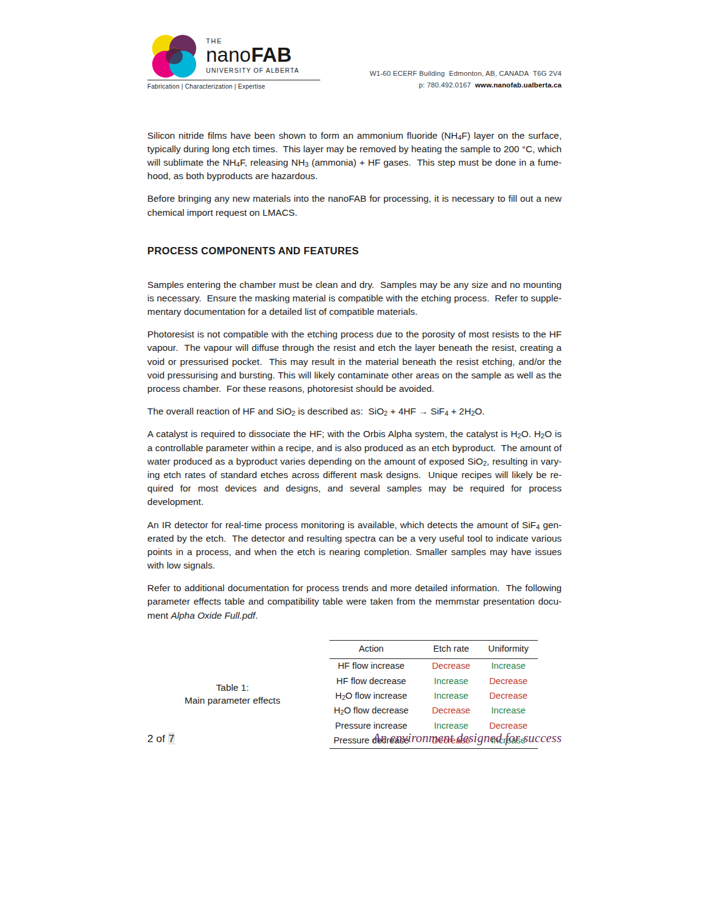THE nano FAB UNIVERSITY OF ALBERTA Fabrication | Characterization | Expertise
W1-60 ECERF Building Edmonton, AB, CANADA T6G 2V4
p: 780.492.0167 www.nanofab.ualberta.ca
Silicon nitride films have been shown to form an ammonium fluoride (NH4F) layer on the surface, typically during long etch times. This layer may be removed by heating the sample to 200 °C, which will sublimate the NH4F, releasing NH3 (ammonia) + HF gases. This step must be done in a fumehood, as both byproducts are hazardous.
Before bringing any new materials into the nanoFAB for processing, it is necessary to fill out a new chemical import request on LMACS.
PROCESS COMPONENTS AND FEATURES
Samples entering the chamber must be clean and dry. Samples may be any size and no mounting is necessary. Ensure the masking material is compatible with the etching process. Refer to supplementary documentation for a detailed list of compatible materials.
Photoresist is not compatible with the etching process due to the porosity of most resists to the HF vapour. The vapour will diffuse through the resist and etch the layer beneath the resist, creating a void or pressurised pocket. This may result in the material beneath the resist etching, and/or the void pressurising and bursting. This will likely contaminate other areas on the sample as well as the process chamber. For these reasons, photoresist should be avoided.
The overall reaction of HF and SiO2 is described as: SiO2 + 4HF → SiF4 + 2H2O.
A catalyst is required to dissociate the HF; with the Orbis Alpha system, the catalyst is H2O. H2O is a controllable parameter within a recipe, and is also produced as an etch byproduct. The amount of water produced as a byproduct varies depending on the amount of exposed SiO2, resulting in varying etch rates of standard etches across different mask designs. Unique recipes will likely be required for most devices and designs, and several samples may be required for process development.
An IR detector for real-time process monitoring is available, which detects the amount of SiF4 generated by the etch. The detector and resulting spectra can be a very useful tool to indicate various points in a process, and when the etch is nearing completion. Smaller samples may have issues with low signals.
Refer to additional documentation for process trends and more detailed information. The following parameter effects table and compatibility table were taken from the memmstar presentation document Alpha Oxide Full.pdf.
Table 1:
Main parameter effects
| Action | Etch rate | Uniformity |
| --- | --- | --- |
| HF flow increase | Decrease | Increase |
| HF flow decrease | Increase | Decrease |
| H 2 O flow increase | Increase | Decrease |
| H 2 O flow decrease | Decrease | Increase |
| Pressure increase | Increase | Decrease |
| Pressure decrease | Decrease | Increase |
2 of 7
An environment designed for success